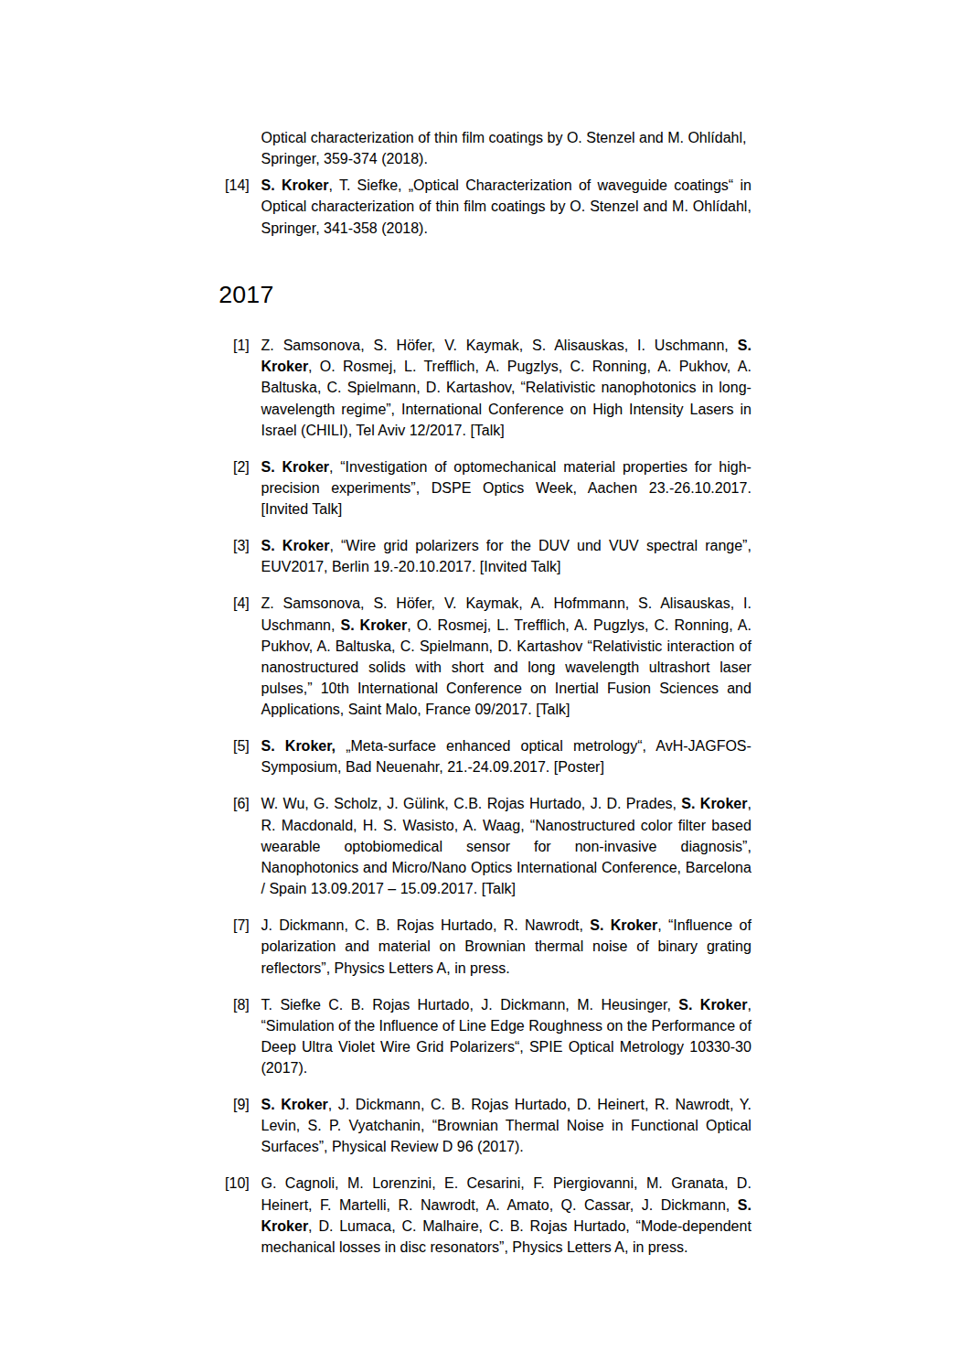Optical characterization of thin film coatings by O. Stenzel and M. Ohlídahl, Springer, 359-374 (2018).
[14] S. Kroker, T. Siefke, „Optical Characterization of waveguide coatings“ in Optical characterization of thin film coatings by O. Stenzel and M. Ohlídahl, Springer, 341-358 (2018).
2017
[1] Z. Samsonova, S. Höfer, V. Kaymak, S. Alisauskas, I. Uschmann, S. Kroker, O. Rosmej, L. Trefflich, A. Pugzlys, C. Ronning, A. Pukhov, A. Baltuska, C. Spielmann, D. Kartashov, “Relativistic nanophotonics in long-wavelength regime”, International Conference on High Intensity Lasers in Israel (CHILI), Tel Aviv 12/2017. [Talk]
[2] S. Kroker, “Investigation of optomechanical material properties for high-precision experiments”, DSPE Optics Week, Aachen 23.-26.10.2017. [Invited Talk]
[3] S. Kroker, “Wire grid polarizers for the DUV und VUV spectral range”, EUV2017, Berlin 19.-20.10.2017. [Invited Talk]
[4] Z. Samsonova, S. Höfer, V. Kaymak, A. Hofmmann, S. Alisauskas, I. Uschmann, S. Kroker, O. Rosmej, L. Trefflich, A. Pugzlys, C. Ronning, A. Pukhov, A. Baltuska, C. Spielmann, D. Kartashov “Relativistic interaction of nanostructured solids with short and long wavelength ultrashort laser pulses,” 10th International Conference on Inertial Fusion Sciences and Applications, Saint Malo, France 09/2017. [Talk]
[5] S. Kroker, „Meta-surface enhanced optical metrology“, AvH-JAGFOS-Symposium, Bad Neuenahr, 21.-24.09.2017. [Poster]
[6] W. Wu, G. Scholz, J. Gülink, C.B. Rojas Hurtado, J. D. Prades, S. Kroker, R. Macdonald, H. S. Wasisto, A. Waag, “Nanostructured color filter based wearable optobiomedical sensor for non-invasive diagnosis”, Nanophotonics and Micro/Nano Optics International Conference, Barcelona / Spain 13.09.2017 – 15.09.2017. [Talk]
[7] J. Dickmann, C. B. Rojas Hurtado, R. Nawrodt, S. Kroker, “Influence of polarization and material on Brownian thermal noise of binary grating reflectors”, Physics Letters A, in press.
[8] T. Siefke C. B. Rojas Hurtado, J. Dickmann, M. Heusinger, S. Kroker, “Simulation of the Influence of Line Edge Roughness on the Performance of Deep Ultra Violet Wire Grid Polarizers“, SPIE Optical Metrology 10330-30 (2017).
[9] S. Kroker, J. Dickmann, C. B. Rojas Hurtado, D. Heinert, R. Nawrodt, Y. Levin, S. P. Vyatchanin, “Brownian Thermal Noise in Functional Optical Surfaces”, Physical Review D 96 (2017).
[10] G. Cagnoli, M. Lorenzini, E. Cesarini, F. Piergiovanni, M. Granata, D. Heinert, F. Martelli, R. Nawrodt, A. Amato, Q. Cassar, J. Dickmann, S. Kroker, D. Lumaca, C. Malhaire, C. B. Rojas Hurtado, “Mode-dependent mechanical losses in disc resonators”, Physics Letters A, in press.